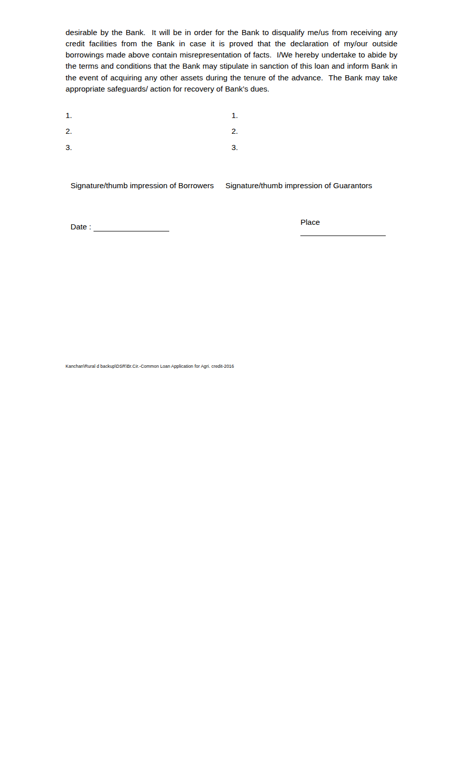desirable by the Bank. It will be in order for the Bank to disqualify me/us from receiving any credit facilities from the Bank in case it is proved that the declaration of my/our outside borrowings made above contain misrepresentation of facts. I/We hereby undertake to abide by the terms and conditions that the Bank may stipulate in sanction of this loan and inform Bank in the event of acquiring any other assets during the tenure of the advance. The Bank may take appropriate safeguards/ action for recovery of Bank’s dues.
| 1. | 1. |
| 2. | 2. |
| 3. | 3. |
| Signature/thumb impression of Borrowers | Signature/thumb impression of Guarantors |
| Date : | Place |
Kanchan\Rural d backup\DSR\Br.Cir.-Common Loan Application for Agri. credit-2016